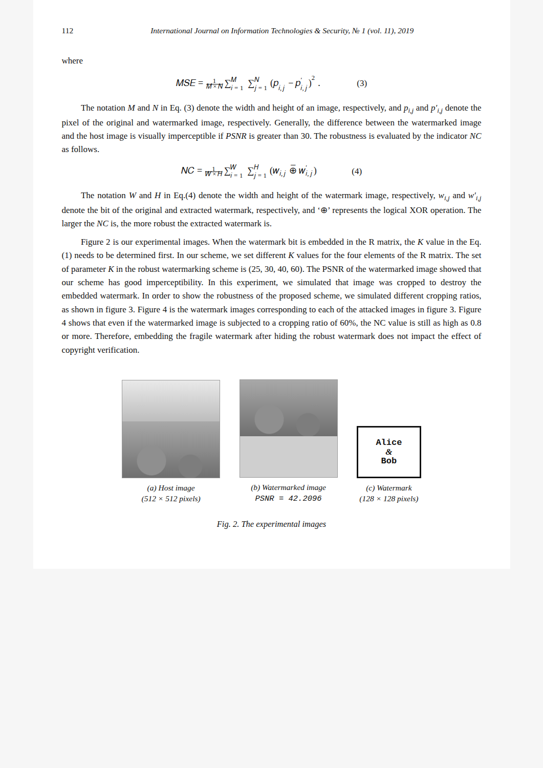112 International Journal on Information Technologies & Security, № 1 (vol. 11), 2019
where
MSE = 1 M×N ∑ i=1 M ∑ j=1 N ( pi,j − pi,j′ ) 2 .
(3)
The notation M and N in Eq. (3) denote the width and height of an image, respectively, and pi,j and p′i,j denote the pixel of the original and watermarked image, respectively. Generally, the difference between the watermarked image and the host image is visually imperceptible if PSNR is greater than 30. The robustness is evaluated by the indicator NC as follows.
NC = 1 W×H ∑ i=1 W ∑ j=1 H ( wi,j ⊕ wi,j′ ¯ )
(4)
The notation W and H in Eq.(4) denote the width and height of the watermark image, respectively, wi,j and w′i,j denote the bit of the original and extracted watermark, respectively, and ‘⊕’ represents the logical XOR operation. The larger the NC is, the more robust the extracted watermark is.
Figure 2 is our experimental images. When the watermark bit is embedded in the R matrix, the K value in the Eq. (1) needs to be determined first. In our scheme, we set different K values for the four elements of the R matrix. The set of parameter K in the robust watermarking scheme is (25, 30, 40, 60). The PSNR of the watermarked image showed that our scheme has good imperceptibility. In this experiment, we simulated that image was cropped to destroy the embedded watermark. In order to show the robustness of the proposed scheme, we simulated different cropping ratios, as shown in figure 3. Figure 4 is the watermark images corresponding to each of the attacked images in figure 3. Figure 4 shows that even if the watermarked image is subjected to a cropping ratio of 60%, the NC value is still as high as 0.8 or more. Therefore, embedding the fragile watermark after hiding the robust watermark does not impact the effect of copyright verification.
(a) Host image
(512 × 512 pixels)
(b) Watermarked image
PSNR = 42.2096
Alice & Bob
(c) Watermark
(128 × 128 pixels)
Fig. 2. The experimental images